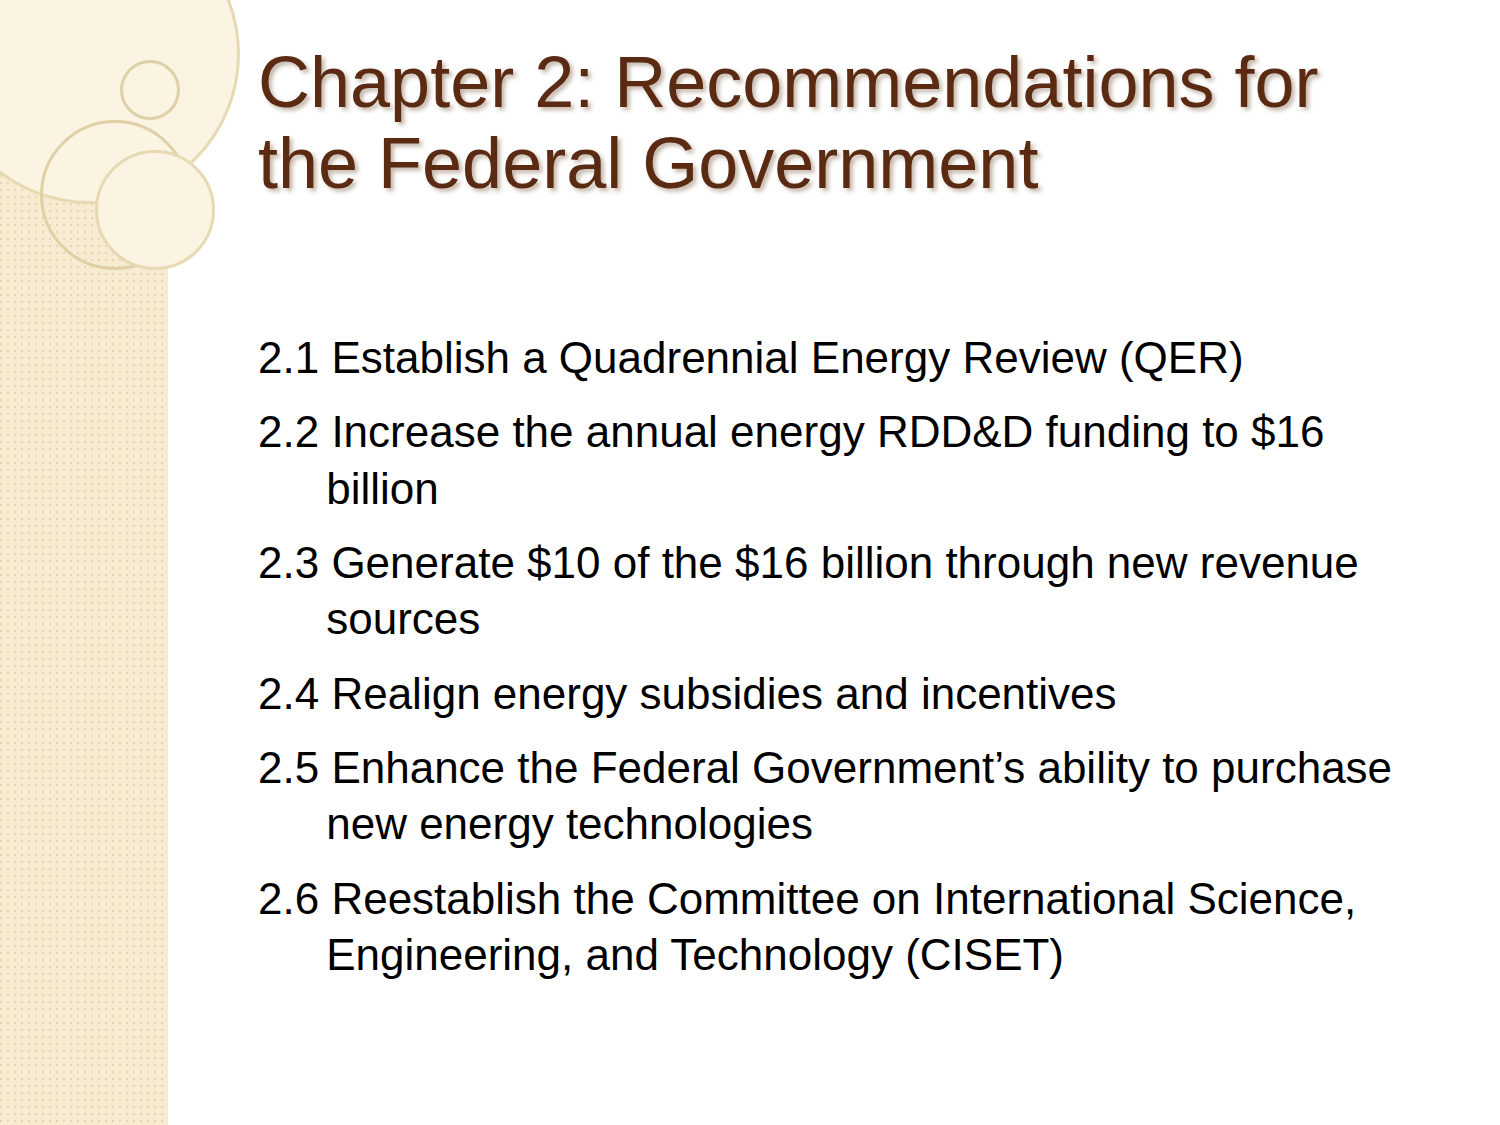Chapter 2: Recommendations for the Federal Government
2.1 Establish a Quadrennial Energy Review (QER)
2.2 Increase the annual energy RDD&D funding to $16 billion
2.3 Generate $10 of the $16 billion through new revenue sources
2.4 Realign energy subsidies and incentives
2.5 Enhance the Federal Government’s ability to purchase new energy technologies
2.6 Reestablish the Committee on International Science, Engineering, and Technology (CISET)